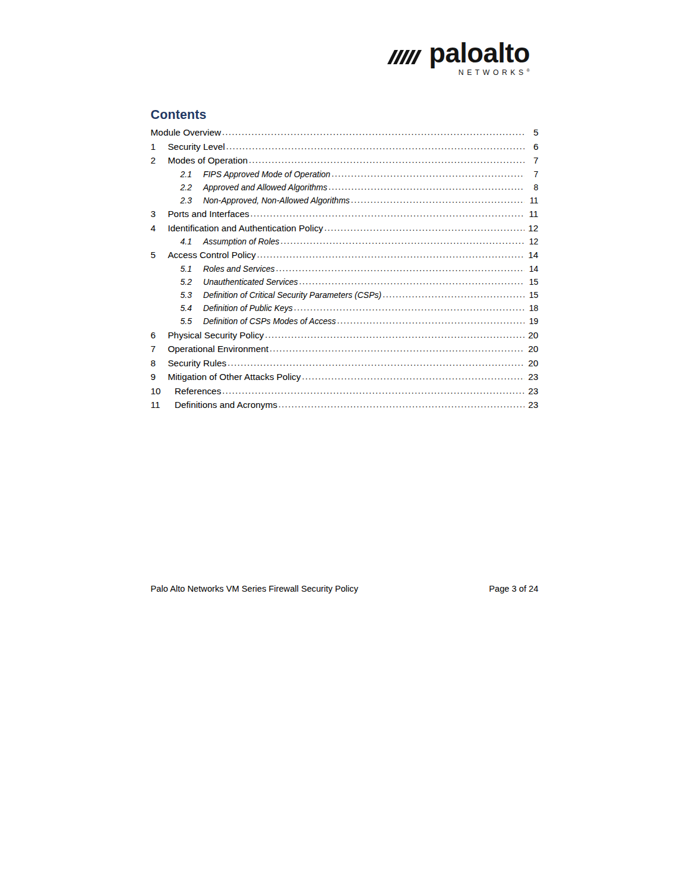paloalto NETWORKS®
Contents
Module Overview ................................................................................................................................. 5
1 Security Level ..................................................................................................................................... 6
2 Modes of Operation .......................................................................................................................... 7
2.1 FIPS Approved Mode of Operation ......................................................................................................... 7
2.2 Approved and Allowed Algorithms ......................................................................................................... 8
2.3 Non-Approved, Non-Allowed Algorithms ............................................................................................... 11
3 Ports and Interfaces .......................................................................................................................... 11
4 Identification and Authentication Policy .............................................................................................. 12
4.1 Assumption of Roles ......................................................................................................................... 12
5 Access Control Policy ....................................................................................................................... 14
5.1 Roles and Services ........................................................................................................................... 14
5.2 Unauthenticated Services ................................................................................................................. 15
5.3 Definition of Critical Security Parameters (CSPs) .................................................................................. 15
5.4 Definition of Public Keys ..................................................................................................................... 18
5.5 Definition of CSPs Modes of Access ..................................................................................................... 19
6 Physical Security Policy .................................................................................................................... 20
7 Operational Environment .................................................................................................................. 20
8 Security Rules ................................................................................................................................. 20
9 Mitigation of Other Attacks Policy ..................................................................................................... 23
10 References ..................................................................................................................................... 23
11 Definitions and Acronyms ................................................................................................................. 23
Palo Alto Networks VM Series Firewall Security Policy Page 3 of 24